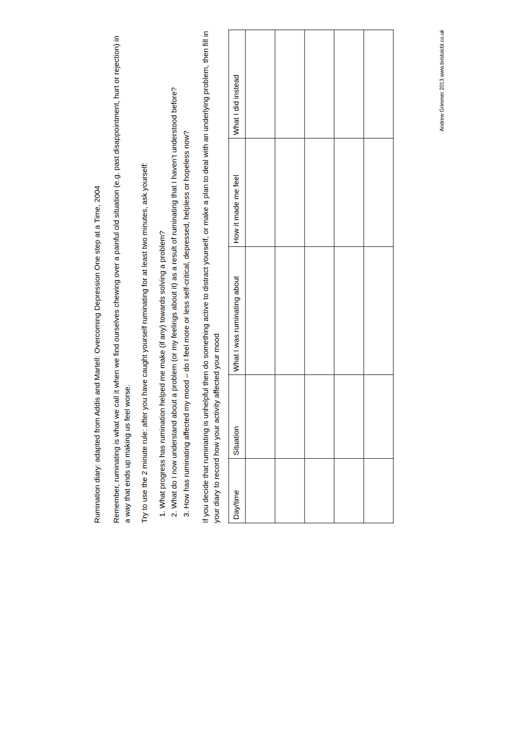Rumination diary: adapted from Addis and Martell: Overcoming Depression One step at a Time, 2004
Remember, ruminating is what we call it when we find ourselves chewing over a painful old situation (e.g. past disappointment, hurt or rejection) in a way that ends up making us feel worse.
Try to use the 2 minute rule: after you have caught yourself ruminating for at least two minutes, ask yourself:
What progress has rumination helped me make (if any) towards solving a problem?
What do I now understand about a problem (or my feelings about it) as a result of ruminating that I haven’t understood before?
How has ruminating affected my mood – do I feel more or less self-critical, depressed, helpless or hopeless now?
If you decide that ruminating is unhelpful then do something active to distract yourself, or make a plan to deal with an underlying problem, then fill in your diary to record how your activity affected your mood
| Day/time | Situation | What I was ruminating about | How it made me feel | What I did instead |
| --- | --- | --- | --- | --- |
Andrew Grimmer 2013 www.bristolcbt.co.uk